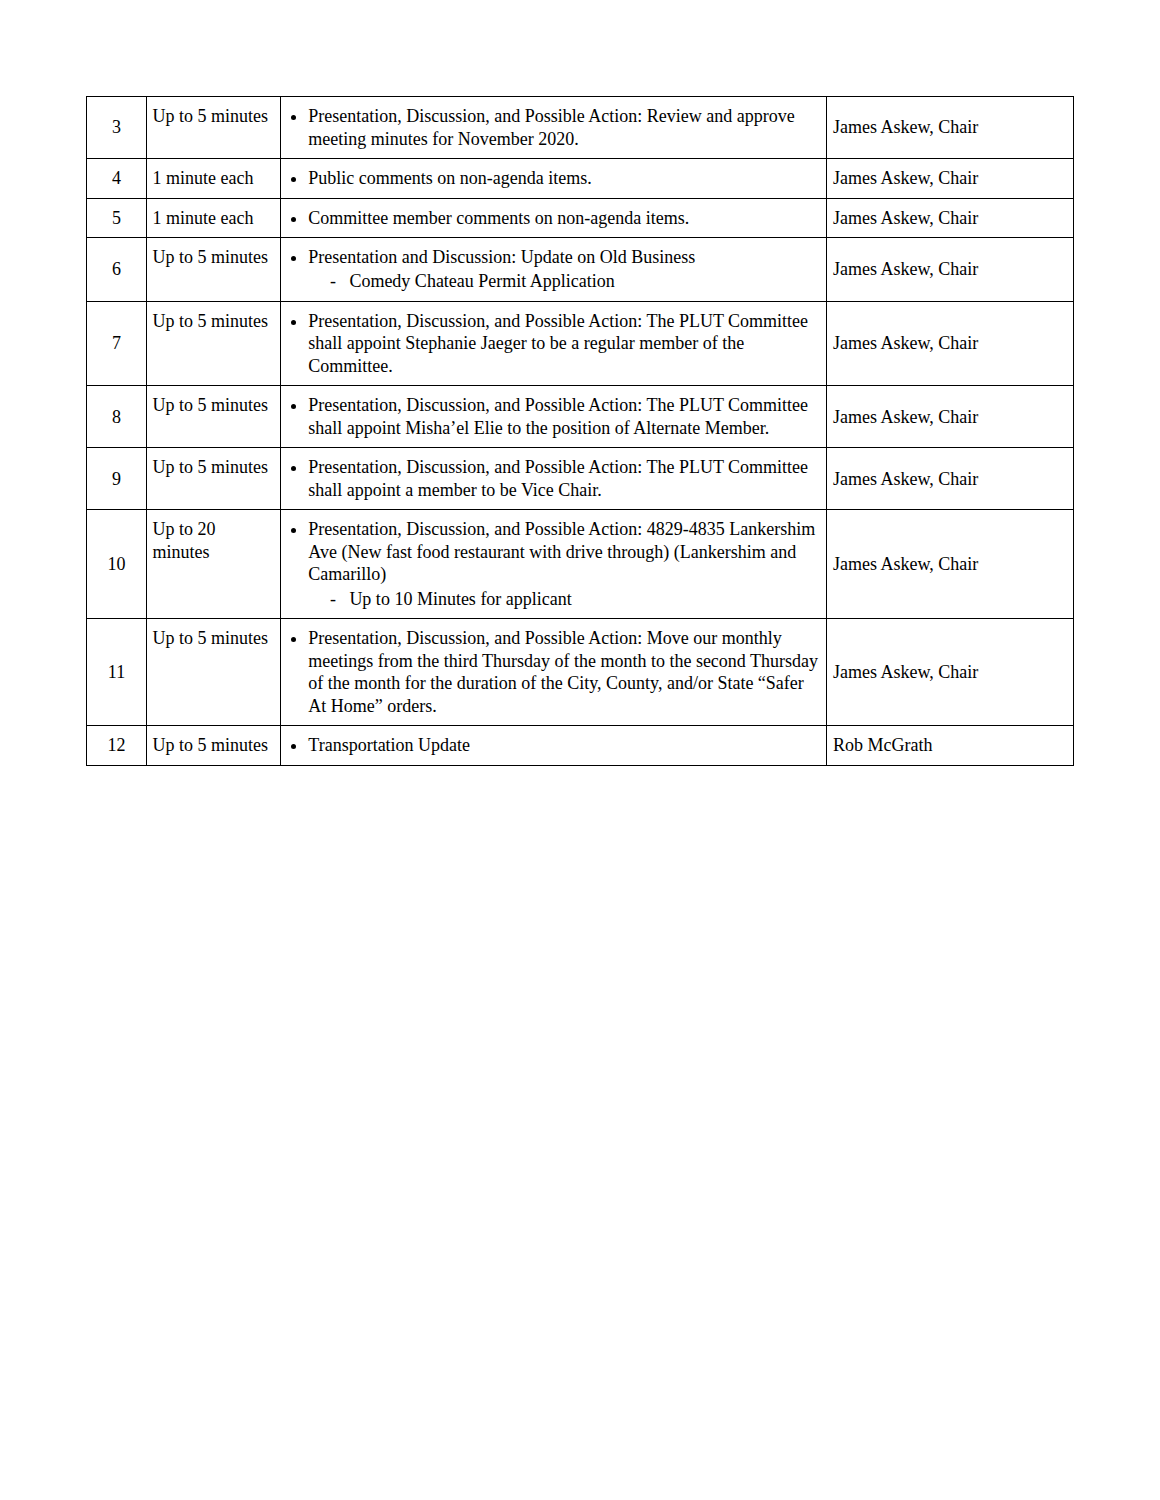| 3 | Up to 5 minutes | Presentation, Discussion, and Possible Action: Review and approve meeting minutes for November 2020. | James Askew, Chair |
| 4 | 1 minute each | Public comments on non-agenda items. | James Askew, Chair |
| 5 | 1 minute each | Committee member comments on non-agenda items. | James Askew, Chair |
| 6 | Up to 5 minutes | Presentation and Discussion: Update on Old Business Comedy Chateau Permit Application | James Askew, Chair |
| 7 | Up to 5 minutes | Presentation, Discussion, and Possible Action: The PLUT Committee shall appoint Stephanie Jaeger to be a regular member of the Committee. | James Askew, Chair |
| 8 | Up to 5 minutes | Presentation, Discussion, and Possible Action: The PLUT Committee shall appoint Misha’el Elie to the position of Alternate Member. | James Askew, Chair |
| 9 | Up to 5 minutes | Presentation, Discussion, and Possible Action: The PLUT Committee shall appoint a member to be Vice Chair. | James Askew, Chair |
| 10 | Up to 20 minutes | Presentation, Discussion, and Possible Action: 4829-4835 Lankershim Ave (New fast food restaurant with drive through) (Lankershim and Camarillo) Up to 10 Minutes for applicant | James Askew, Chair |
| 11 | Up to 5 minutes | Presentation, Discussion, and Possible Action: Move our monthly meetings from the third Thursday of the month to the second Thursday of the month for the duration of the City, County, and/or State “Safer At Home” orders. | James Askew, Chair |
| 12 | Up to 5 minutes | Transportation Update | Rob McGrath |